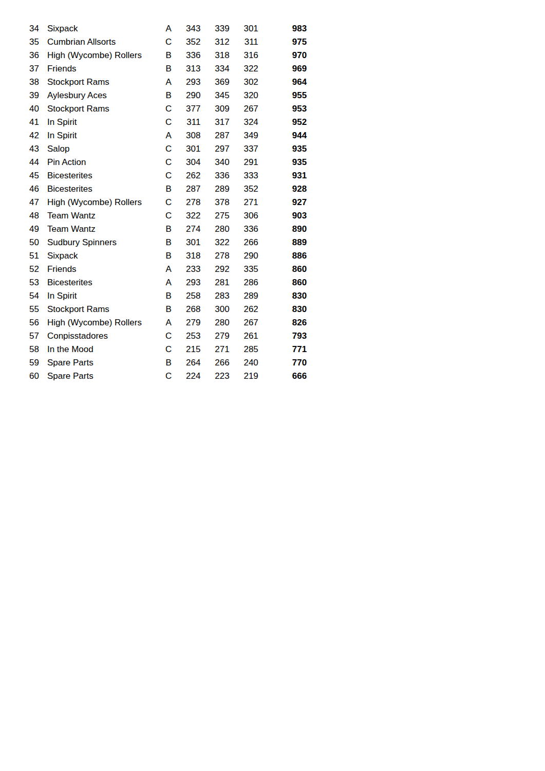| 34 | Sixpack | A | 343 | 339 | 301 | 983 |
| 35 | Cumbrian Allsorts | C | 352 | 312 | 311 | 975 |
| 36 | High (Wycombe) Rollers | B | 336 | 318 | 316 | 970 |
| 37 | Friends | B | 313 | 334 | 322 | 969 |
| 38 | Stockport Rams | A | 293 | 369 | 302 | 964 |
| 39 | Aylesbury Aces | B | 290 | 345 | 320 | 955 |
| 40 | Stockport Rams | C | 377 | 309 | 267 | 953 |
| 41 | In Spirit | C | 311 | 317 | 324 | 952 |
| 42 | In Spirit | A | 308 | 287 | 349 | 944 |
| 43 | Salop | C | 301 | 297 | 337 | 935 |
| 44 | Pin Action | C | 304 | 340 | 291 | 935 |
| 45 | Bicesterites | C | 262 | 336 | 333 | 931 |
| 46 | Bicesterites | B | 287 | 289 | 352 | 928 |
| 47 | High (Wycombe) Rollers | C | 278 | 378 | 271 | 927 |
| 48 | Team Wantz | C | 322 | 275 | 306 | 903 |
| 49 | Team Wantz | B | 274 | 280 | 336 | 890 |
| 50 | Sudbury Spinners | B | 301 | 322 | 266 | 889 |
| 51 | Sixpack | B | 318 | 278 | 290 | 886 |
| 52 | Friends | A | 233 | 292 | 335 | 860 |
| 53 | Bicesterites | A | 293 | 281 | 286 | 860 |
| 54 | In Spirit | B | 258 | 283 | 289 | 830 |
| 55 | Stockport Rams | B | 268 | 300 | 262 | 830 |
| 56 | High (Wycombe) Rollers | A | 279 | 280 | 267 | 826 |
| 57 | Conpisstadores | C | 253 | 279 | 261 | 793 |
| 58 | In the Mood | C | 215 | 271 | 285 | 771 |
| 59 | Spare Parts | B | 264 | 266 | 240 | 770 |
| 60 | Spare Parts | C | 224 | 223 | 219 | 666 |